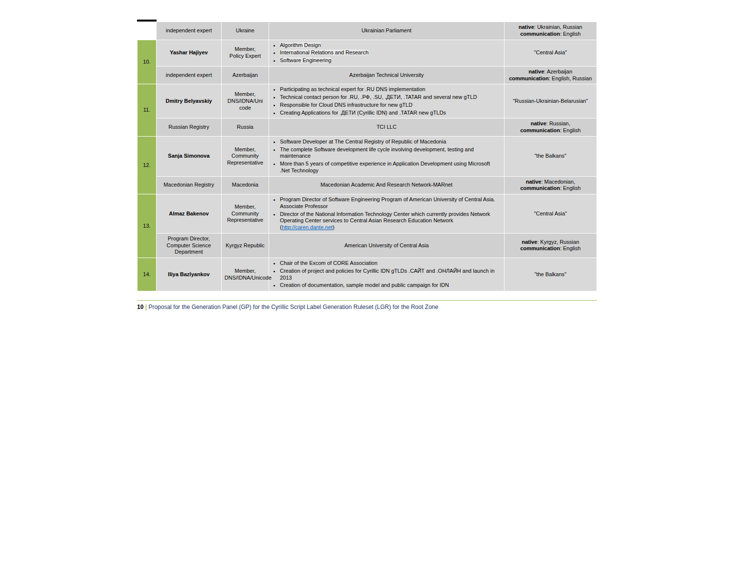| | independent expert | Ukraine | Ukrainian Parliament | native : Ukrainian, Russian communication : English |
| 10. | Yashar Hajiyev | Member, Policy Expert | Algorithm Design International Relations and Research Software Engineering | "Central Asia" |
| independent expert | Azerbaijan | Azerbaijan Technical University | native : Azerbaijan communication : English, Russian |
| 11. | Dmitry Belyavskiy | Member, DNS/IDNA/Uni code | Participating as technical expert for .RU DNS implementation Technical contact person for .RU, .РФ, .SU, .ДЕТИ, .TATAR and several new gTLD Responsible for Cloud DNS infrastructure for new gTLD Creating Applications for .ДЕТИ (Cyrillic IDN) and .TATAR new gTLDs | "Russian-Ukrainian-Belarusian" |
| Russian Registry | Russia | TCI LLC | native : Russian, communication : English |
| 12. | Sanja Simonova | Member, Community Representative | Software Developer at The Central Registry of Republic of Macedonia The complete Software development life cycle involving development, testing and maintenance More than 5 years of competitive experience in Application Development using Microsoft .Net Technology | "the Balkans" |
| Macedonian Registry | Macedonia | Macedonian Academic And Research Network-MARnet | native : Macedonian, communication : English |
| 13. | Almaz Bakenov | Member, Community Representative | Program Director of Software Engineering Program of American University of Central Asia. Associate Professor Director of the National Information Technology Center which currently provides Network Operating Center services to Central Asian Research Education Network ( http://caren.dante.net ) | "Central Asia" |
| Program Director, Computer Science Department | Kyrgyz Republic | American University of Central Asia | native : Kyrgyz, Russian communication : English |
| 14. | Iliya Bazlyankov | Member, DNS/IDNA/Unicode | Chair of the Excom of CORE Association Creation of project and policies for Cyrillic IDN gTLDs .САЙТ and .ОНЛАЙН and launch in 2013 Creation of documentation, sample model and public campaign for IDN | "the Balkans" |
10 | Proposal for the Generation Panel (GP) for the Cyrillic Script Label Generation Ruleset (LGR) for the Root Zone